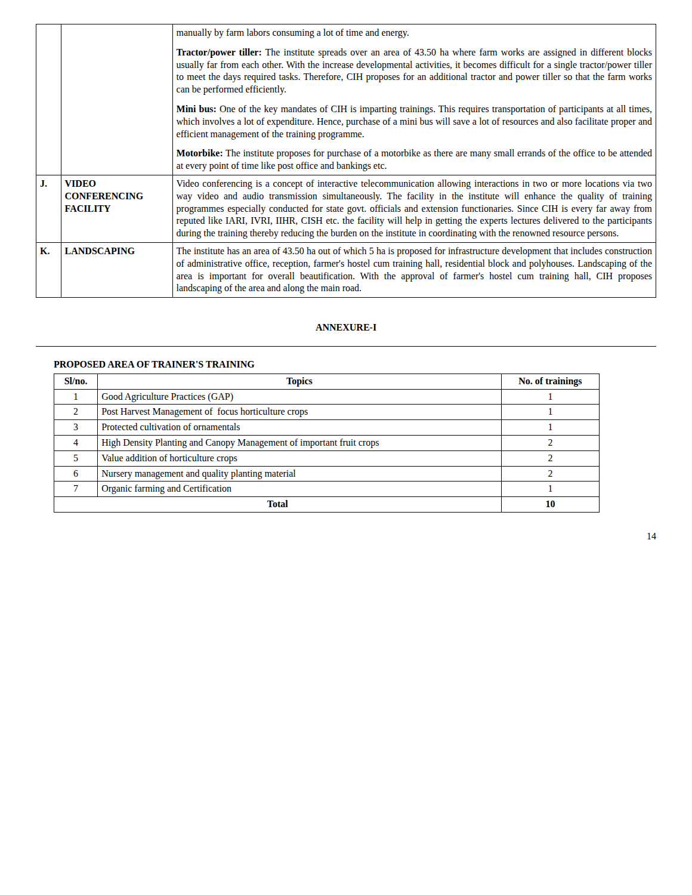| | | manually by farm labors consuming a lot of time and energy. Tractor/power tiller: The institute spreads over an area of 43.50 ha where farm works are assigned in different blocks usually far from each other. With the increase developmental activities, it becomes difficult for a single tractor/power tiller to meet the days required tasks. Therefore, CIH proposes for an additional tractor and power tiller so that the farm works can be performed efficiently. Mini bus: One of the key mandates of CIH is imparting trainings. This requires transportation of participants at all times, which involves a lot of expenditure. Hence, purchase of a mini bus will save a lot of resources and also facilitate proper and efficient management of the training programme. Motorbike: The institute proposes for purchase of a motorbike as there are many small errands of the office to be attended at every point of time like post office and bankings etc. |
| J. | VIDEO CONFERENCING FACILITY | Video conferencing is a concept of interactive telecommunication allowing interactions in two or more locations via two way video and audio transmission simultaneously. The facility in the institute will enhance the quality of training programmes especially conducted for state govt. officials and extension functionaries. Since CIH is every far away from reputed like IARI, IVRI, IIHR, CISH etc. the facility will help in getting the experts lectures delivered to the participants during the training thereby reducing the burden on the institute in coordinating with the renowned resource persons. |
| K. | LANDSCAPING | The institute has an area of 43.50 ha out of which 5 ha is proposed for infrastructure development that includes construction of administrative office, reception, farmer's hostel cum training hall, residential block and polyhouses. Landscaping of the area is important for overall beautification. With the approval of farmer's hostel cum training hall, CIH proposes landscaping of the area and along the main road. |
ANNEXURE-I
PROPOSED AREA OF TRAINER'S TRAINING
| Sl/no. | Topics | No. of trainings |
| --- | --- | --- |
| 1 | Good Agriculture Practices (GAP) | 1 |
| 2 | Post Harvest Management of focus horticulture crops | 1 |
| 3 | Protected cultivation of ornamentals | 1 |
| 4 | High Density Planting and Canopy Management of important fruit crops | 2 |
| 5 | Value addition of horticulture crops | 2 |
| 6 | Nursery management and quality planting material | 2 |
| 7 | Organic farming and Certification | 1 |
| Total | 10 |
14